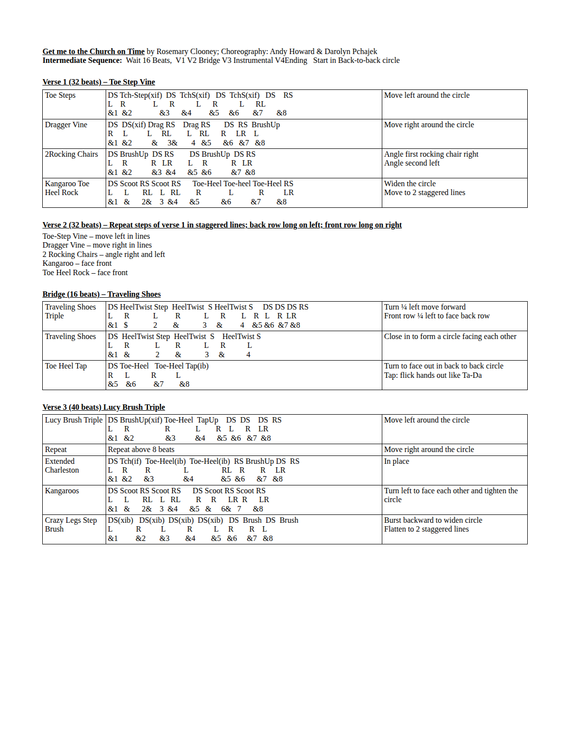Get me to the Church on Time by Rosemary Clooney; Choreography: Andy Howard & Darolyn Pchajek
Intermediate Sequence: Wait 16 Beats, V1 V2 Bridge V3 Instrumental V4Ending Start in Back-to-back circle
Verse 1 (32 beats) – Toe Step Vine
| Toe Steps | DS Tch-Step(xif) DS TchS(xif) DS TchS(xif) DS RS L R L R L R L RL &1 &2 &3 &4 &5 &6 &7 &8 | Move left around the circle |
| Dragger Vine | DS DS(xif) Drag RS Drag RS DS RS BrushUp R L L RL L RL R LR L &1 &2 & 3& 4 &5 &6 &7 &8 | Move right around the circle |
| 2Rocking Chairs | DS BrushUp DS RS DS BrushUp DS RS L R R LR L R R LR &1 &2 &3 &4 &5 &6 &7 &8 | Angle first rocking chair right Angle second left |
| Kangaroo Toe Heel Rock | DS Scoot RS Scoot RS Toe-Heel Toe-heel Toe-Heel RS L L RL L RL R L R LR &1 & 2& 3 &4 &5 &6 &7 &8 | Widen the circle Move to 2 staggered lines |
Verse 2 (32 beats) – Repeat steps of verse 1 in staggered lines; back row long on left; front row long on right
Toe-Step Vine – move left in lines
Dragger Vine – move right in lines
2 Rocking Chairs – angle right and left
Kangaroo – face front
Toe Heel Rock – face front
Bridge (16 beats) – Traveling Shoes
| Traveling Shoes Triple | DS HeelTwist Step HeelTwist S HeelTwist S DS DS DS RS L R L R L R L R L R LR &1 $ 2 & 3 & 4 &5 &6 &7 &8 | Turn ¼ left move forward Front row ¼ left to face back row |
| Traveling Shoes | DS HeelTwist Step HeelTwist S HeelTwist S L R L R L R L &1 & 2 & 3 & 4 | Close in to form a circle facing each other |
| Toe Heel Tap | DS Toe-Heel Toe-Heel Tap(ib) R L R L &5 &6 &7 &8 | Turn to face out in back to back circle Tap: flick hands out like Ta-Da |
Verse 3 (40 beats) Lucy Brush Triple
| Lucy Brush Triple | DS BrushUp(xif) Toe-Heel TapUp DS DS DS RS L R R L R L R LR &1 &2 &3 &4 &5 &6 &7 &8 | Move left around the circle |
| Repeat | Repeat above 8 beats | Move right around the circle |
| Extended Charleston | DS Tch(if) Toe-Heel(ib) Toe-Heel(ib) RS BrushUp DS RS L R R L RL R R LR &1 &2 &3 &4 &5 &6 &7 &8 | In place |
| Kangaroos | DS Scoot RS Scoot RS DS Scoot RS Scoot RS L L RL L RL R R LR R LR &1 & 2& 3 &4 &5 & 6& 7 &8 | Turn left to face each other and tighten the circle |
| Crazy Legs Step Brush | DS(xib) DS(xib) DS(xib) DS(xib) DS Brush DS Brush L R L R L R R L &1 &2 &3 &4 &5 &6 &7 &8 | Burst backward to widen circle Flatten to 2 staggered lines |